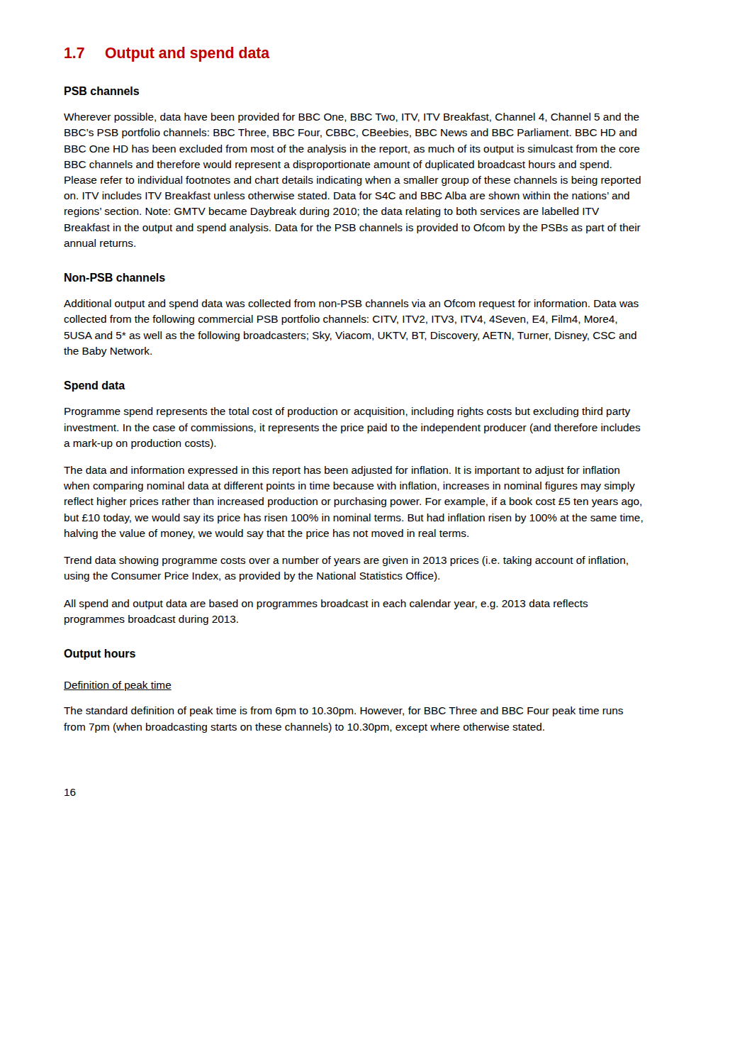1.7 Output and spend data
PSB channels
Wherever possible, data have been provided for BBC One, BBC Two, ITV, ITV Breakfast, Channel 4, Channel 5 and the BBC’s PSB portfolio channels: BBC Three, BBC Four, CBBC, CBeebies, BBC News and BBC Parliament. BBC HD and BBC One HD has been excluded from most of the analysis in the report, as much of its output is simulcast from the core BBC channels and therefore would represent a disproportionate amount of duplicated broadcast hours and spend. Please refer to individual footnotes and chart details indicating when a smaller group of these channels is being reported on. ITV includes ITV Breakfast unless otherwise stated. Data for S4C and BBC Alba are shown within the nations’ and regions’ section. Note: GMTV became Daybreak during 2010; the data relating to both services are labelled ITV Breakfast in the output and spend analysis. Data for the PSB channels is provided to Ofcom by the PSBs as part of their annual returns.
Non-PSB channels
Additional output and spend data was collected from non-PSB channels via an Ofcom request for information. Data was collected from the following commercial PSB portfolio channels: CITV, ITV2, ITV3, ITV4, 4Seven, E4, Film4, More4, 5USA and 5* as well as the following broadcasters; Sky, Viacom, UKTV, BT, Discovery, AETN, Turner, Disney, CSC and the Baby Network.
Spend data
Programme spend represents the total cost of production or acquisition, including rights costs but excluding third party investment. In the case of commissions, it represents the price paid to the independent producer (and therefore includes a mark-up on production costs).
The data and information expressed in this report has been adjusted for inflation. It is important to adjust for inflation when comparing nominal data at different points in time because with inflation, increases in nominal figures may simply reflect higher prices rather than increased production or purchasing power. For example, if a book cost £5 ten years ago, but £10 today, we would say its price has risen 100% in nominal terms. But had inflation risen by 100% at the same time, halving the value of money, we would say that the price has not moved in real terms.
Trend data showing programme costs over a number of years are given in 2013 prices (i.e. taking account of inflation, using the Consumer Price Index, as provided by the National Statistics Office).
All spend and output data are based on programmes broadcast in each calendar year, e.g. 2013 data reflects programmes broadcast during 2013.
Output hours
Definition of peak time
The standard definition of peak time is from 6pm to 10.30pm. However, for BBC Three and BBC Four peak time runs from 7pm (when broadcasting starts on these channels) to 10.30pm, except where otherwise stated.
16